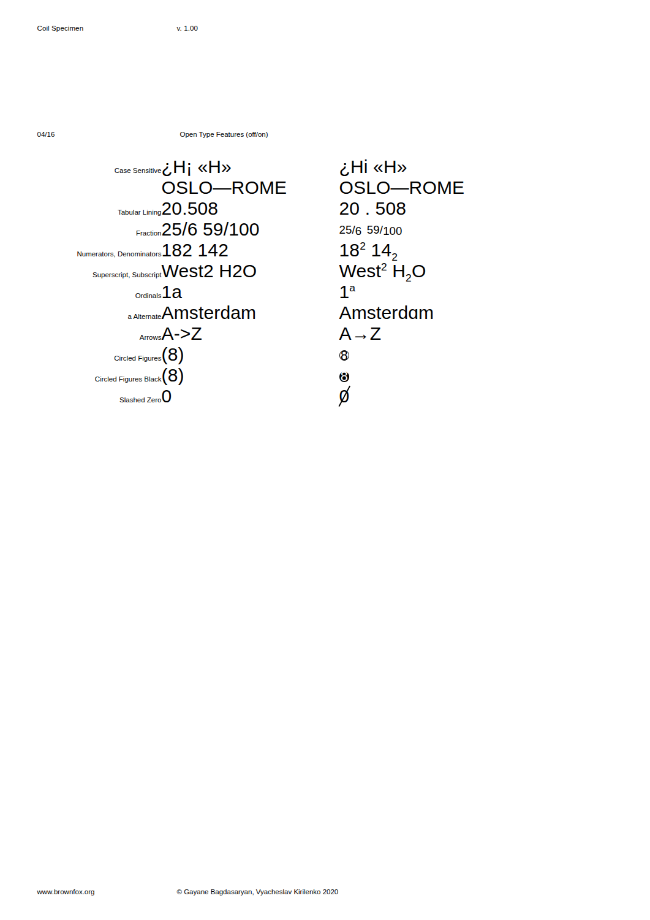Coil Specimen
v. 1.00
04/16
Open Type Features (off/on)
| Case Sensitive | ¿H¡ «H» | ¿Hi «H» |
| | OSLO—ROME | OSLO—ROME |
| Tabular Lining | 20.508 | 20 . 508 |
| Fraction | 25/6 59/100 | 25/ 6 59/ 100 |
| Numerators, Denominators | 182 142 | 18 2 14 2 |
| Superscript, Subscript | West2 H2O | West 2 H 2 O |
| Ordinals | 1a | 1 a |
| a Alternate | Amsterdam | Amsterdɑm |
| Arrows | A->Z | A→Z |
| Circled Figures | (8) | 8 |
| Circled Figures Black | (8) | 8 |
| Slashed Zero | 0 | 0 |
www.brownfox.org
© Gayane Bagdasaryan, Vyacheslav Kirilenko 2020